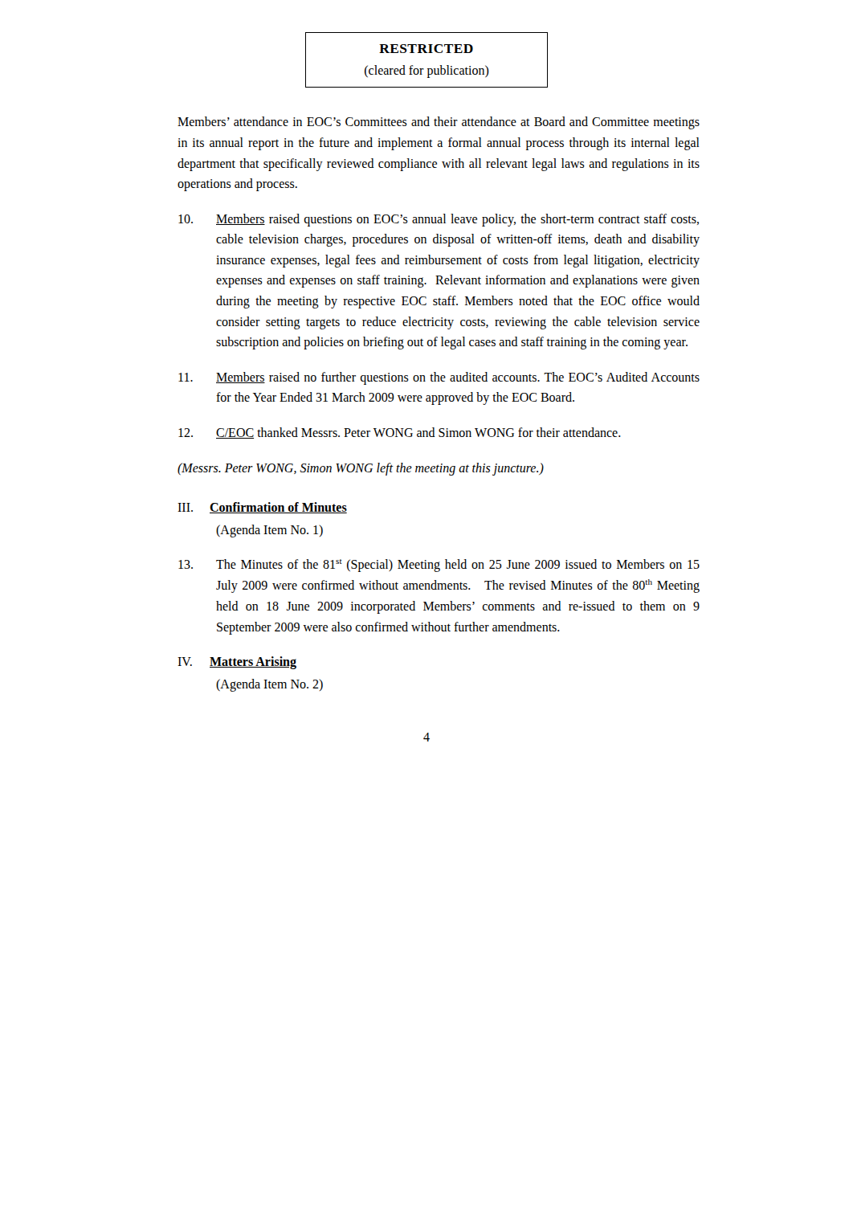RESTRICTED
(cleared for publication)
Members’ attendance in EOC’s Committees and their attendance at Board and Committee meetings in its annual report in the future and implement a formal annual process through its internal legal department that specifically reviewed compliance with all relevant legal laws and regulations in its operations and process.
10. Members raised questions on EOC’s annual leave policy, the short-term contract staff costs, cable television charges, procedures on disposal of written-off items, death and disability insurance expenses, legal fees and reimbursement of costs from legal litigation, electricity expenses and expenses on staff training. Relevant information and explanations were given during the meeting by respective EOC staff. Members noted that the EOC office would consider setting targets to reduce electricity costs, reviewing the cable television service subscription and policies on briefing out of legal cases and staff training in the coming year.
11. Members raised no further questions on the audited accounts. The EOC’s Audited Accounts for the Year Ended 31 March 2009 were approved by the EOC Board.
12. C/EOC thanked Messrs. Peter WONG and Simon WONG for their attendance.
(Messrs. Peter WONG, Simon WONG left the meeting at this juncture.)
III. Confirmation of Minutes
(Agenda Item No. 1)
13. The Minutes of the 81st (Special) Meeting held on 25 June 2009 issued to Members on 15 July 2009 were confirmed without amendments. The revised Minutes of the 80th Meeting held on 18 June 2009 incorporated Members’ comments and re-issued to them on 9 September 2009 were also confirmed without further amendments.
IV. Matters Arising
(Agenda Item No. 2)
4